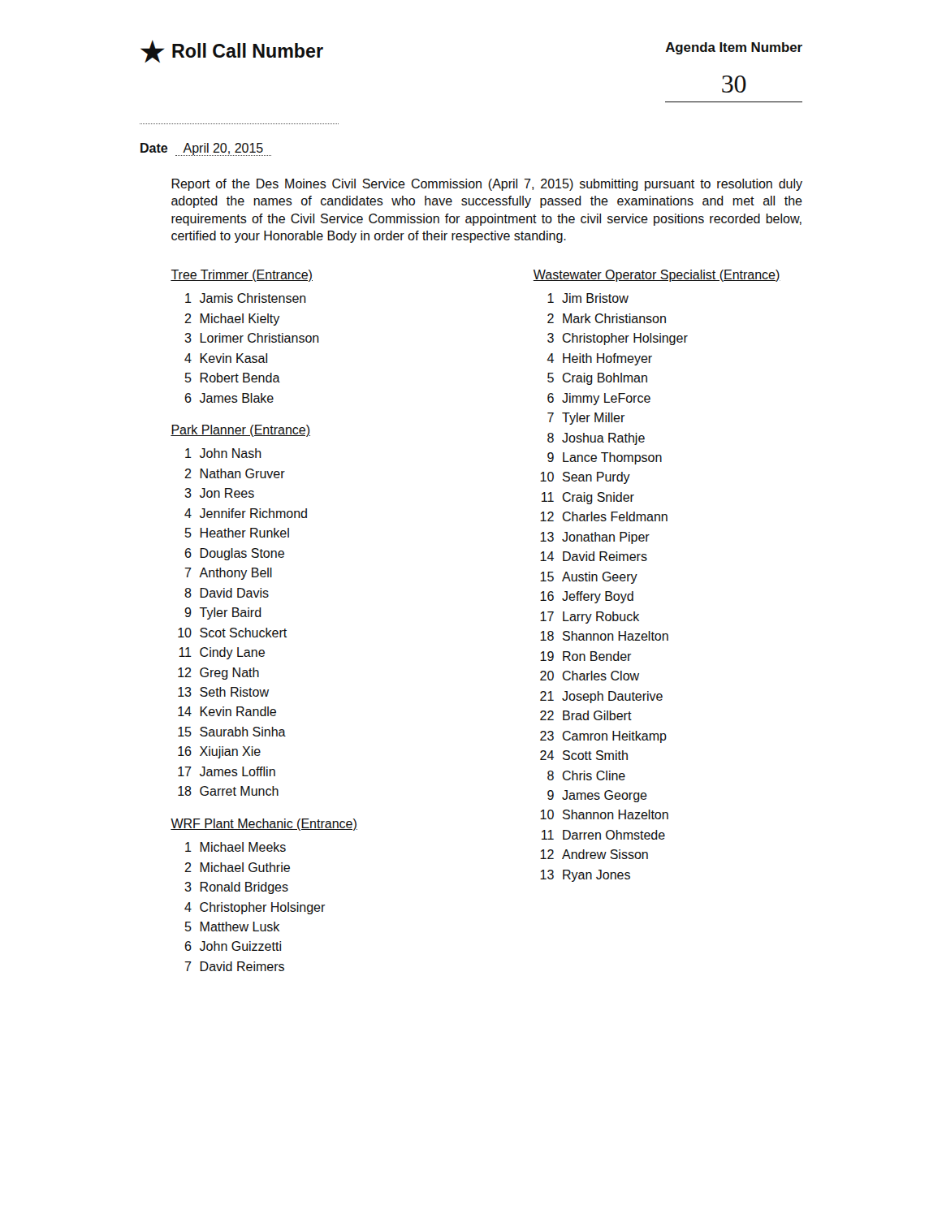★ Roll Call Number
Agenda Item Number 30
Date April 20, 2015
Report of the Des Moines Civil Service Commission (April 7, 2015) submitting pursuant to resolution duly adopted the names of candidates who have successfully passed the examinations and met all the requirements of the Civil Service Commission for appointment to the civil service positions recorded below, certified to your Honorable Body in order of their respective standing.
Tree Trimmer (Entrance)
1 Jamis Christensen
2 Michael Kielty
3 Lorimer Christianson
4 Kevin Kasal
5 Robert Benda
6 James Blake
Park Planner (Entrance)
1 John Nash
2 Nathan Gruver
3 Jon Rees
4 Jennifer Richmond
5 Heather Runkel
6 Douglas Stone
7 Anthony Bell
8 David Davis
9 Tyler Baird
10 Scot Schuckert
11 Cindy Lane
12 Greg Nath
13 Seth Ristow
14 Kevin Randle
15 Saurabh Sinha
16 Xiujian Xie
17 James Lofflin
18 Garret Munch
WRF Plant Mechanic (Entrance)
1 Michael Meeks
2 Michael Guthrie
3 Ronald Bridges
4 Christopher Holsinger
5 Matthew Lusk
6 John Guizzetti
7 David Reimers
Wastewater Operator Specialist (Entrance)
1 Jim Bristow
2 Mark Christianson
3 Christopher Holsinger
4 Heith Hofmeyer
5 Craig Bohlman
6 Jimmy LeForce
7 Tyler Miller
8 Joshua Rathje
9 Lance Thompson
10 Sean Purdy
11 Craig Snider
12 Charles Feldmann
13 Jonathan Piper
14 David Reimers
15 Austin Geery
16 Jeffery Boyd
17 Larry Robuck
18 Shannon Hazelton
19 Ron Bender
20 Charles Clow
21 Joseph Dauterive
22 Brad Gilbert
23 Camron Heitkamp
24 Scott Smith
8 Chris Cline
9 James George
10 Shannon Hazelton
11 Darren Ohmstede
12 Andrew Sisson
13 Ryan Jones